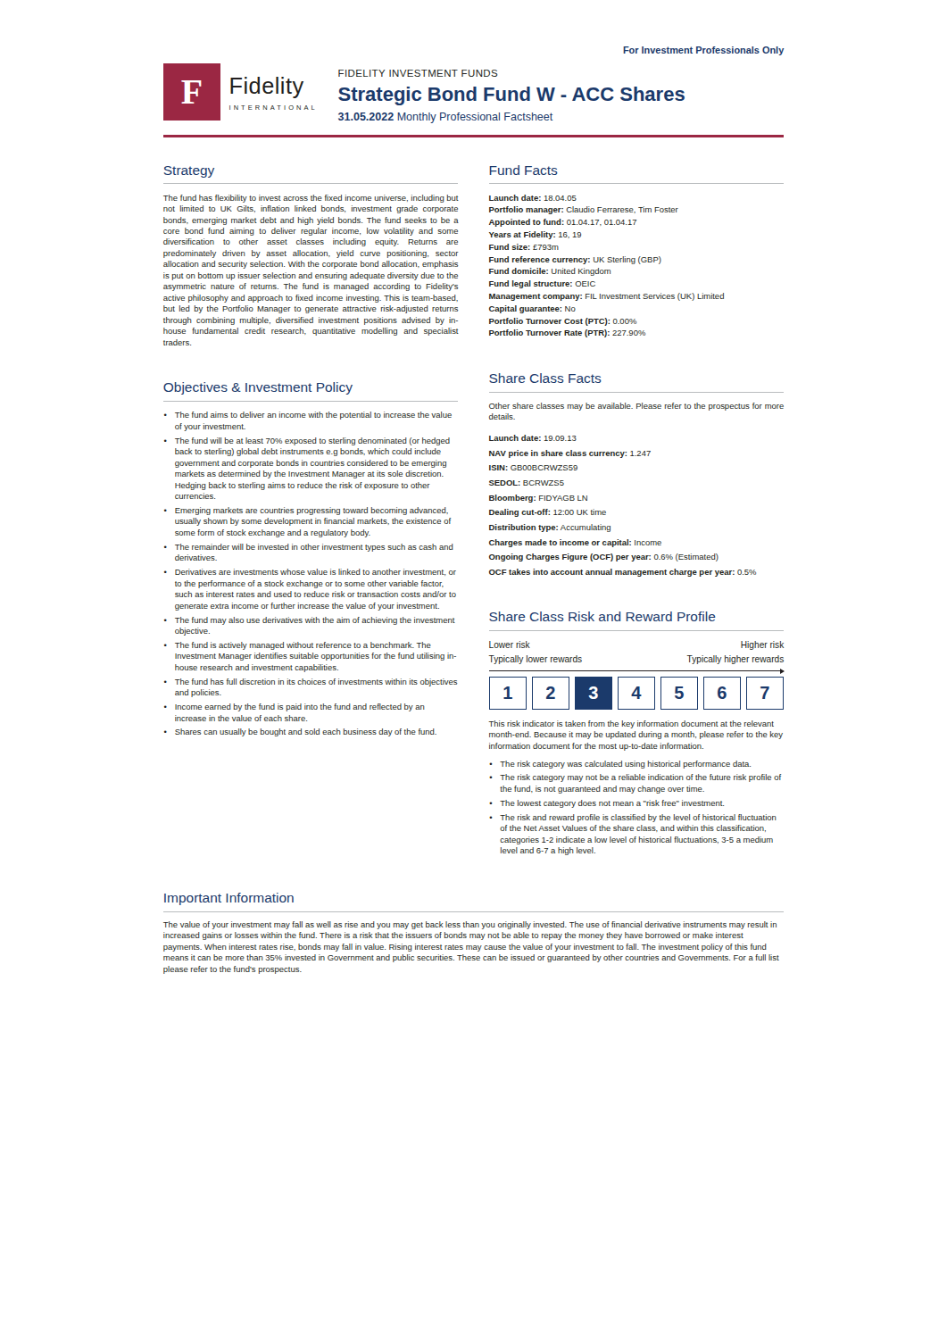For Investment Professionals Only
F
Fidelity INTERNATIONAL
FIDELITY INVESTMENT FUNDS
Strategic Bond Fund W - ACC Shares
31.05.2022 Monthly Professional Factsheet
Strategy
The fund has flexibility to invest across the fixed income universe, including but not limited to UK Gilts, inflation linked bonds, investment grade corporate bonds, emerging market debt and high yield bonds. The fund seeks to be a core bond fund aiming to deliver regular income, low volatility and some diversification to other asset classes including equity. Returns are predominately driven by asset allocation, yield curve positioning, sector allocation and security selection. With the corporate bond allocation, emphasis is put on bottom up issuer selection and ensuring adequate diversity due to the asymmetric nature of returns. The fund is managed according to Fidelity's active philosophy and approach to fixed income investing. This is team-based, but led by the Portfolio Manager to generate attractive risk-adjusted returns through combining multiple, diversified investment positions advised by in-house fundamental credit research, quantitative modelling and specialist traders.
Objectives & Investment Policy
The fund aims to deliver an income with the potential to increase the value of your investment.
The fund will be at least 70% exposed to sterling denominated (or hedged back to sterling) global debt instruments e.g bonds, which could include government and corporate bonds in countries considered to be emerging markets as determined by the Investment Manager at its sole discretion. Hedging back to sterling aims to reduce the risk of exposure to other currencies.
Emerging markets are countries progressing toward becoming advanced, usually shown by some development in financial markets, the existence of some form of stock exchange and a regulatory body.
The remainder will be invested in other investment types such as cash and derivatives.
Derivatives are investments whose value is linked to another investment, or to the performance of a stock exchange or to some other variable factor, such as interest rates and used to reduce risk or transaction costs and/or to generate extra income or further increase the value of your investment.
The fund may also use derivatives with the aim of achieving the investment objective.
The fund is actively managed without reference to a benchmark. The Investment Manager identifies suitable opportunities for the fund utilising in-house research and investment capabilities.
The fund has full discretion in its choices of investments within its objectives and policies.
Income earned by the fund is paid into the fund and reflected by an increase in the value of each share.
Shares can usually be bought and sold each business day of the fund.
Fund Facts
Launch date: 18.04.05
Portfolio manager: Claudio Ferrarese, Tim Foster
Appointed to fund: 01.04.17, 01.04.17
Years at Fidelity: 16, 19
Fund size: £793m
Fund reference currency: UK Sterling (GBP)
Fund domicile: United Kingdom
Fund legal structure: OEIC
Management company: FIL Investment Services (UK) Limited
Capital guarantee: No
Portfolio Turnover Cost (PTC): 0.00%
Portfolio Turnover Rate (PTR): 227.90%
Share Class Facts
Other share classes may be available. Please refer to the prospectus for more details.
Launch date: 19.09.13
NAV price in share class currency: 1.247
ISIN: GB00BCRWZS59
SEDOL: BCRWZS5
Bloomberg: FIDYAGB LN
Dealing cut-off: 12:00 UK time
Distribution type: Accumulating
Charges made to income or capital: Income
Ongoing Charges Figure (OCF) per year: 0.6% (Estimated)
OCF takes into account annual management charge per year: 0.5%
Share Class Risk and Reward Profile
Lower risk Higher risk
Typically lower rewards Typically higher rewards
1
2
3
4
5
6
7
This risk indicator is taken from the key information document at the relevant month-end. Because it may be updated during a month, please refer to the key information document for the most up-to-date information.
The risk category was calculated using historical performance data.
The risk category may not be a reliable indication of the future risk profile of the fund, is not guaranteed and may change over time.
The lowest category does not mean a "risk free" investment.
The risk and reward profile is classified by the level of historical fluctuation of the Net Asset Values of the share class, and within this classification, categories 1-2 indicate a low level of historical fluctuations, 3-5 a medium level and 6-7 a high level.
Important Information
The value of your investment may fall as well as rise and you may get back less than you originally invested. The use of financial derivative instruments may result in increased gains or losses within the fund. There is a risk that the issuers of bonds may not be able to repay the money they have borrowed or make interest payments. When interest rates rise, bonds may fall in value. Rising interest rates may cause the value of your investment to fall. The investment policy of this fund means it can be more than 35% invested in Government and public securities. These can be issued or guaranteed by other countries and Governments. For a full list please refer to the fund's prospectus.